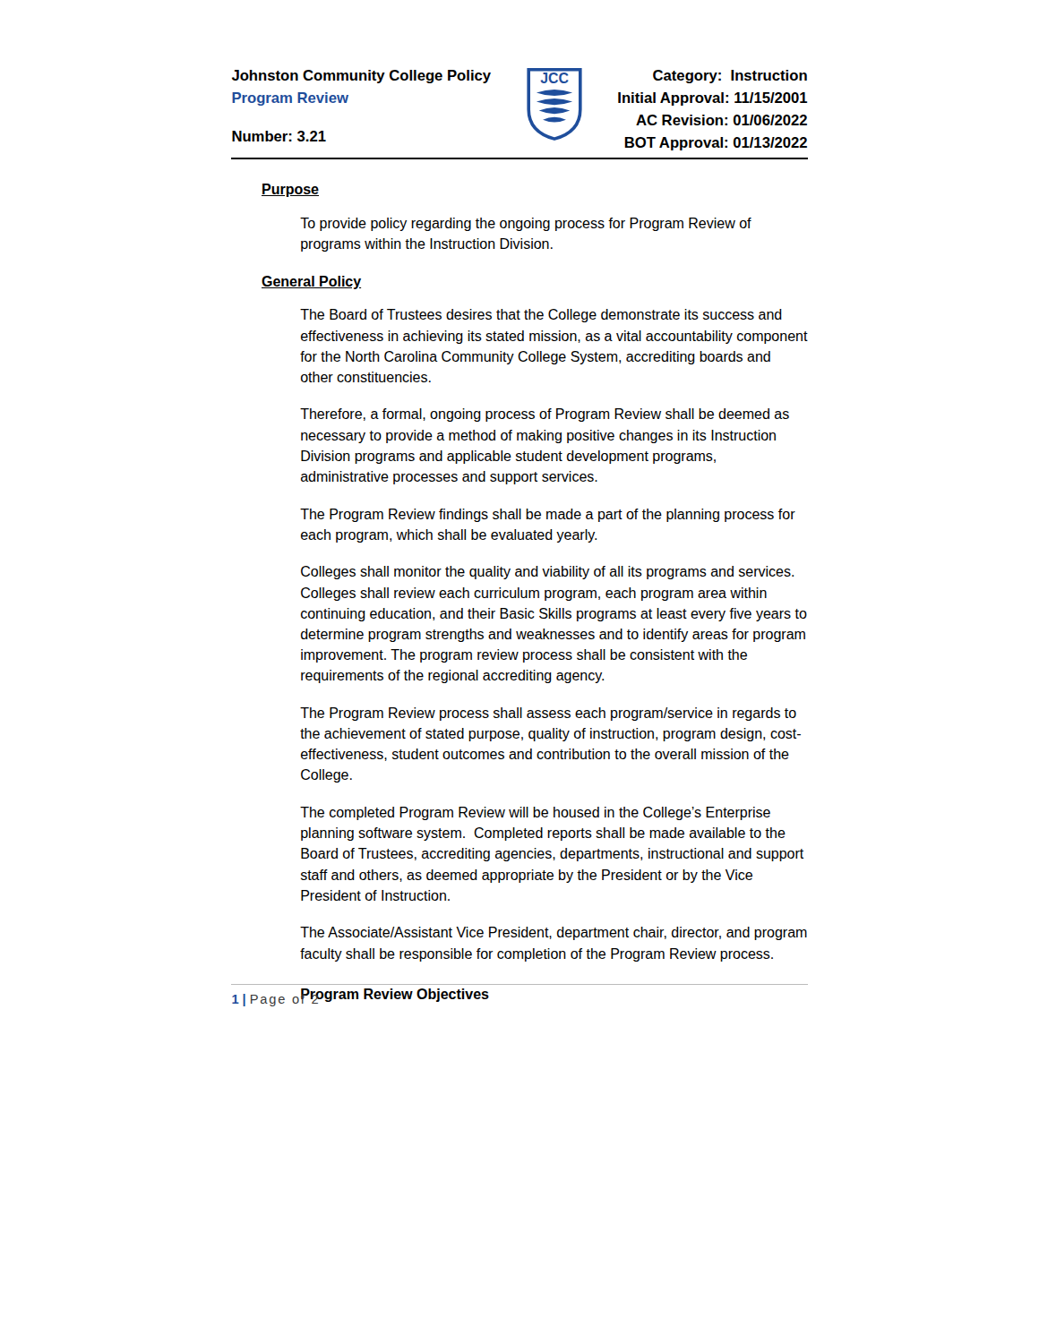Johnston Community College Policy
Program Review
Number: 3.21
Category: Instruction
Initial Approval: 11/15/2001
AC Revision: 01/06/2022
BOT Approval: 01/13/2022
Purpose
To provide policy regarding the ongoing process for Program Review of programs within the Instruction Division.
General Policy
The Board of Trustees desires that the College demonstrate its success and effectiveness in achieving its stated mission, as a vital accountability component for the North Carolina Community College System, accrediting boards and other constituencies.
Therefore, a formal, ongoing process of Program Review shall be deemed as necessary to provide a method of making positive changes in its Instruction Division programs and applicable student development programs, administrative processes and support services.
The Program Review findings shall be made a part of the planning process for each program, which shall be evaluated yearly.
Colleges shall monitor the quality and viability of all its programs and services. Colleges shall review each curriculum program, each program area within continuing education, and their Basic Skills programs at least every five years to determine program strengths and weaknesses and to identify areas for program improvement. The program review process shall be consistent with the requirements of the regional accrediting agency.
The Program Review process shall assess each program/service in regards to the achievement of stated purpose, quality of instruction, program design, cost-effectiveness, student outcomes and contribution to the overall mission of the College.
The completed Program Review will be housed in the College’s Enterprise planning software system. Completed reports shall be made available to the Board of Trustees, accrediting agencies, departments, instructional and support staff and others, as deemed appropriate by the President or by the Vice President of Instruction.
The Associate/Assistant Vice President, department chair, director, and program faculty shall be responsible for completion of the Program Review process.
Program Review Objectives
1 | Page of 2